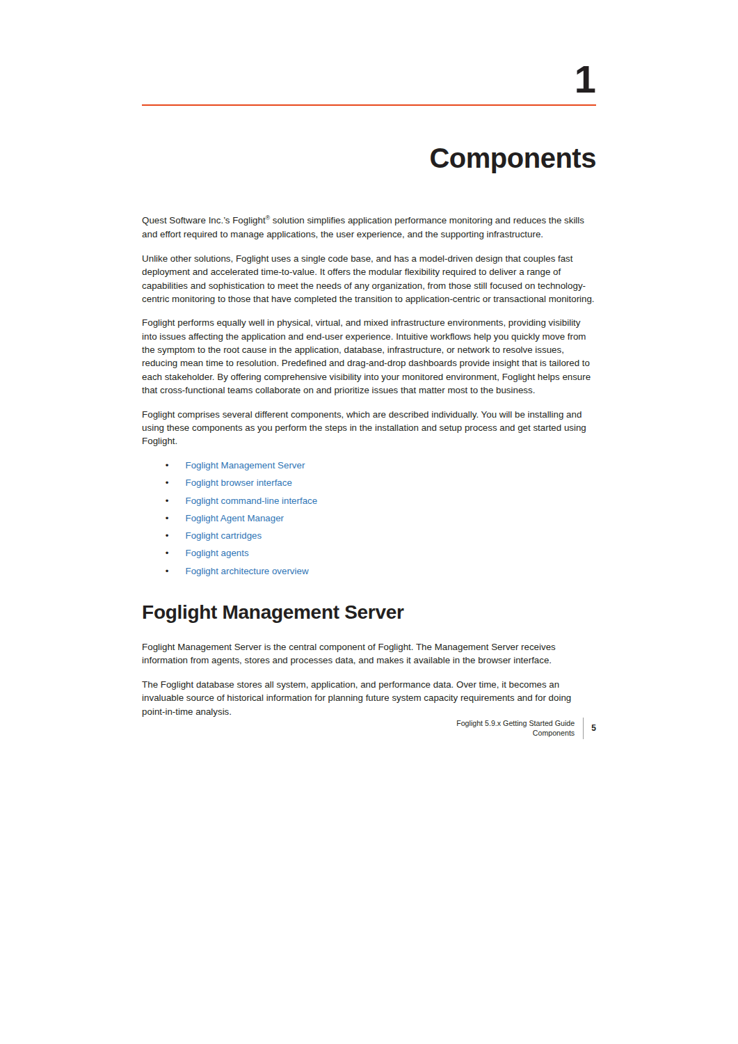1
Components
Quest Software Inc.’s Foglight® solution simplifies application performance monitoring and reduces the skills and effort required to manage applications, the user experience, and the supporting infrastructure.
Unlike other solutions, Foglight uses a single code base, and has a model-driven design that couples fast deployment and accelerated time-to-value. It offers the modular flexibility required to deliver a range of capabilities and sophistication to meet the needs of any organization, from those still focused on technology-centric monitoring to those that have completed the transition to application-centric or transactional monitoring.
Foglight performs equally well in physical, virtual, and mixed infrastructure environments, providing visibility into issues affecting the application and end-user experience. Intuitive workflows help you quickly move from the symptom to the root cause in the application, database, infrastructure, or network to resolve issues, reducing mean time to resolution. Predefined and drag-and-drop dashboards provide insight that is tailored to each stakeholder. By offering comprehensive visibility into your monitored environment, Foglight helps ensure that cross-functional teams collaborate on and prioritize issues that matter most to the business.
Foglight comprises several different components, which are described individually. You will be installing and using these components as you perform the steps in the installation and setup process and get started using Foglight.
Foglight Management Server
Foglight browser interface
Foglight command-line interface
Foglight Agent Manager
Foglight cartridges
Foglight agents
Foglight architecture overview
Foglight Management Server
Foglight Management Server is the central component of Foglight. The Management Server receives information from agents, stores and processes data, and makes it available in the browser interface.
The Foglight database stores all system, application, and performance data. Over time, it becomes an invaluable source of historical information for planning future system capacity requirements and for doing point-in-time analysis.
Foglight 5.9.x Getting Started Guide
Components
5